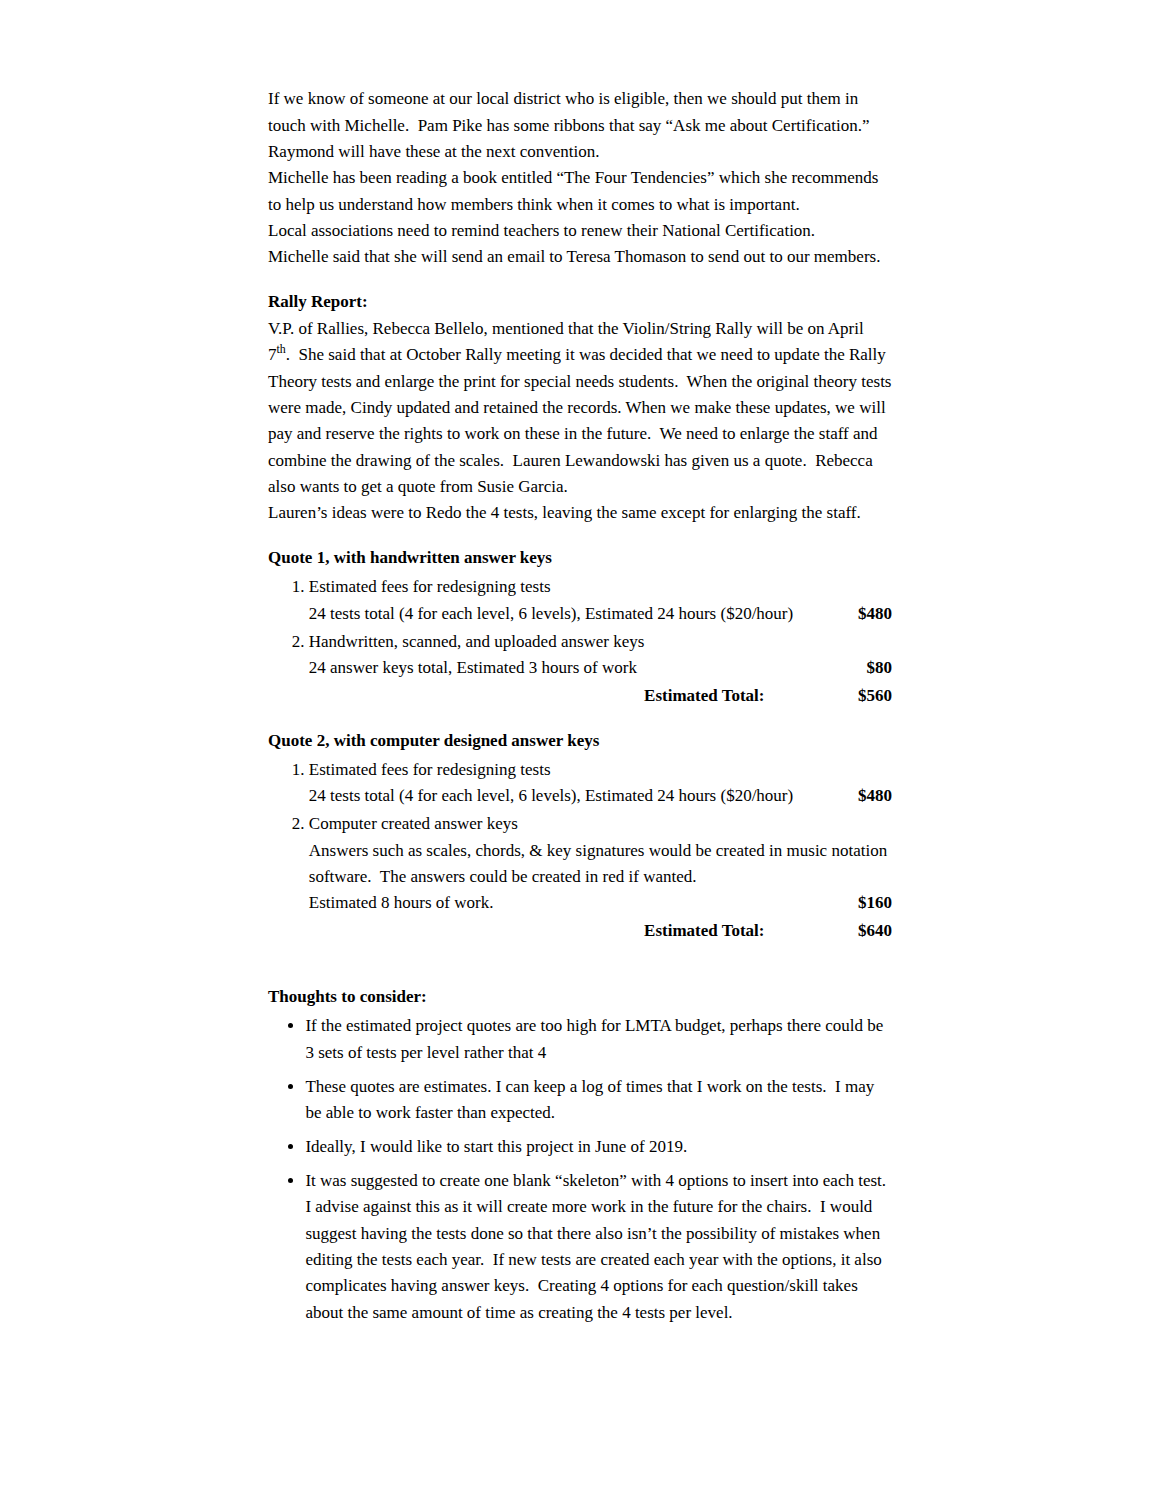If we know of someone at our local district who is eligible, then we should put them in touch with Michelle. Pam Pike has some ribbons that say “Ask me about Certification.” Raymond will have these at the next convention.
Michelle has been reading a book entitled “The Four Tendencies” which she recommends to help us understand how members think when it comes to what is important.
Local associations need to remind teachers to renew their National Certification.
Michelle said that she will send an email to Teresa Thomason to send out to our members.
Rally Report:
V.P. of Rallies, Rebecca Bellelo, mentioned that the Violin/String Rally will be on April 7th. She said that at October Rally meeting it was decided that we need to update the Rally Theory tests and enlarge the print for special needs students. When the original theory tests were made, Cindy updated and retained the records. When we make these updates, we will pay and reserve the rights to work on these in the future. We need to enlarge the staff and combine the drawing of the scales. Lauren Lewandowski has given us a quote. Rebecca also wants to get a quote from Susie Garcia.
Lauren’s ideas were to Redo the 4 tests, leaving the same except for enlarging the staff.
Quote 1, with handwritten answer keys
Estimated fees for redesigning tests
24 tests total (4 for each level, 6 levels), Estimated 24 hours ($20/hour) $480
Handwritten, scanned, and uploaded answer keys
24 answer keys total, Estimated 3 hours of work $80
Estimated Total:$560
Quote 2, with computer designed answer keys
Estimated fees for redesigning tests
24 tests total (4 for each level, 6 levels), Estimated 24 hours ($20/hour) $480
Computer created answer keys
Answers such as scales, chords, & key signatures would be created in music notation software. The answers could be created in red if wanted.
Estimated 8 hours of work. $160
Estimated Total:$640
Thoughts to consider:
If the estimated project quotes are too high for LMTA budget, perhaps there could be 3 sets of tests per level rather that 4
These quotes are estimates. I can keep a log of times that I work on the tests. I may be able to work faster than expected.
Ideally, I would like to start this project in June of 2019.
It was suggested to create one blank “skeleton” with 4 options to insert into each test. I advise against this as it will create more work in the future for the chairs. I would suggest having the tests done so that there also isn’t the possibility of mistakes when editing the tests each year. If new tests are created each year with the options, it also complicates having answer keys. Creating 4 options for each question/skill takes about the same amount of time as creating the 4 tests per level.